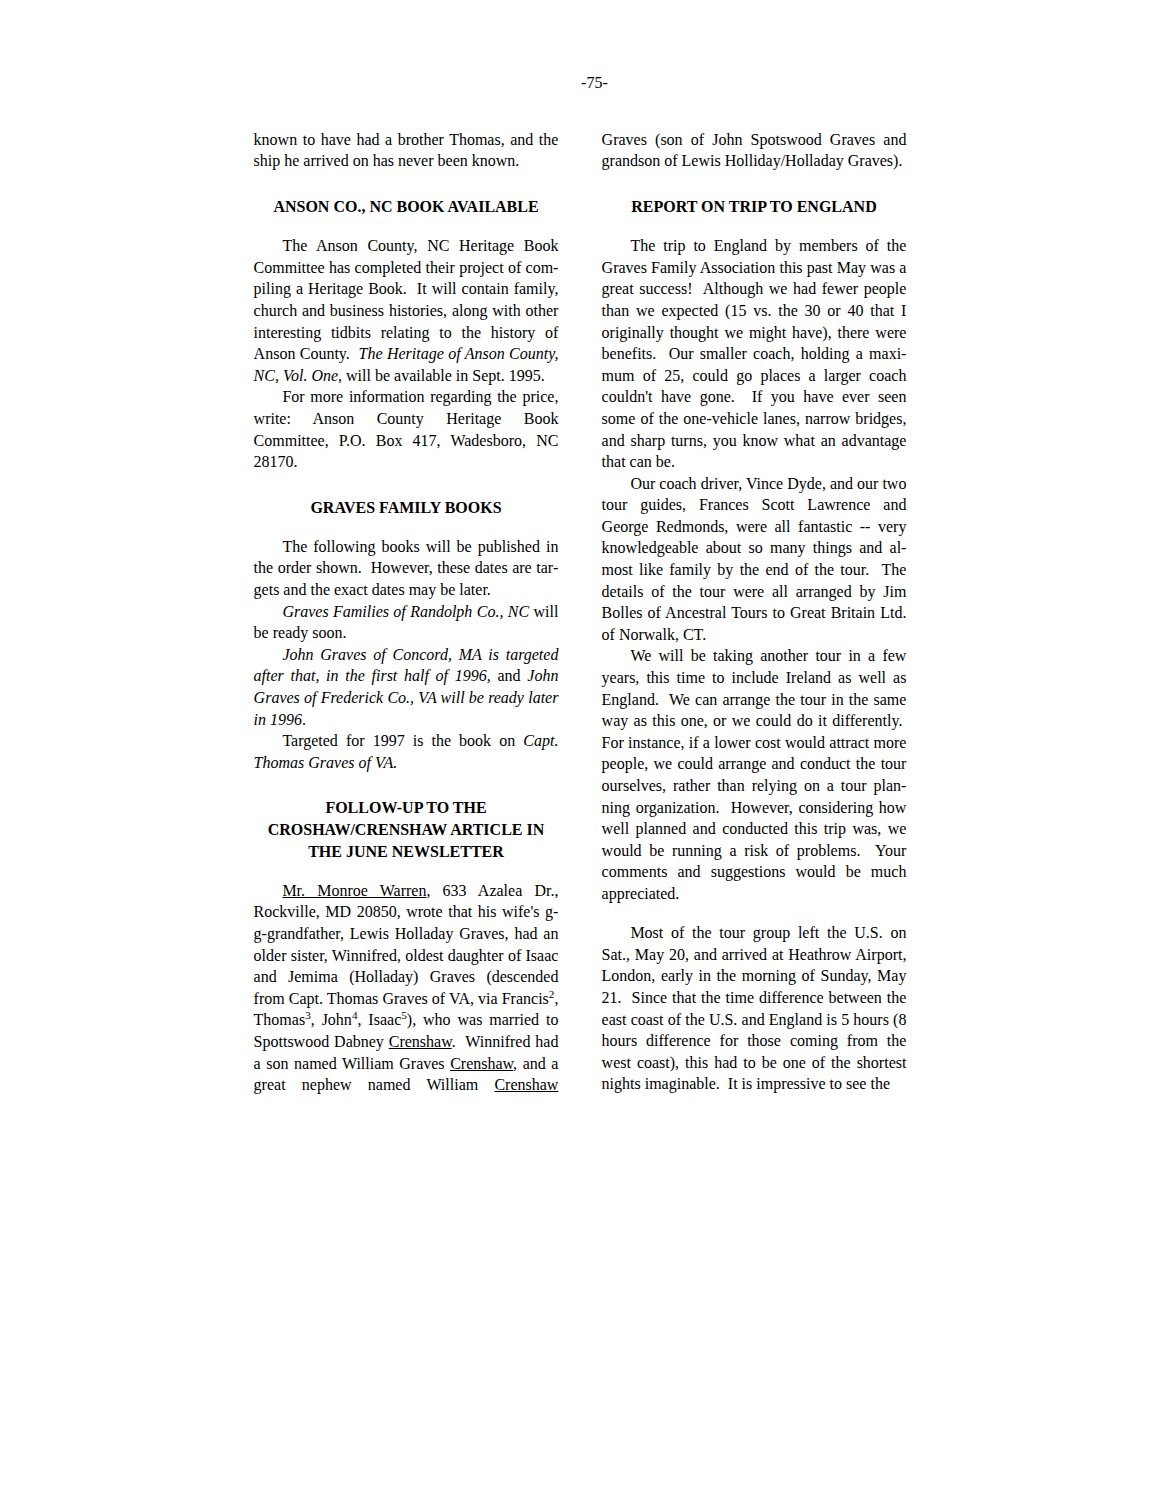-75-
known to have had a brother Thomas, and the ship he arrived on has never been known.
ANSON CO., NC BOOK AVAILABLE
The Anson County, NC Heritage Book Committee has completed their project of compiling a Heritage Book. It will contain family, church and business histories, along with other interesting tidbits relating to the history of Anson County. The Heritage of Anson County, NC, Vol. One, will be available in Sept. 1995.
For more information regarding the price, write: Anson County Heritage Book Committee, P.O. Box 417, Wadesboro, NC 28170.
GRAVES FAMILY BOOKS
The following books will be published in the order shown. However, these dates are targets and the exact dates may be later.
Graves Families of Randolph Co., NC will be ready soon.
John Graves of Concord, MA is targeted after that, in the first half of 1996, and John Graves of Frederick Co., VA will be ready later in 1996.
Targeted for 1997 is the book on Capt. Thomas Graves of VA.
FOLLOW-UP TO THE
CROSHAW/CRENSHAW ARTICLE IN
THE JUNE NEWSLETTER
Mr. Monroe Warren, 633 Azalea Dr., Rockville, MD 20850, wrote that his wife's g-g-grandfather, Lewis Holladay Graves, had an older sister, Winnifred, oldest daughter of Isaac and Jemima (Holladay) Graves (descended from Capt. Thomas Graves of VA, via Francis2, Thomas3, John4, Isaac5), who was married to Spottswood Dabney Crenshaw. Winnifred had a son named William Graves Crenshaw, and a great nephew named William Crenshaw Graves (son of John Spotswood Graves and grandson of Lewis Holliday/Holladay Graves).
REPORT ON TRIP TO ENGLAND
The trip to England by members of the Graves Family Association this past May was a great success! Although we had fewer people than we expected (15 vs. the 30 or 40 that I originally thought we might have), there were benefits. Our smaller coach, holding a maximum of 25, could go places a larger coach couldn't have gone. If you have ever seen some of the one-vehicle lanes, narrow bridges, and sharp turns, you know what an advantage that can be.
Our coach driver, Vince Dyde, and our two tour guides, Frances Scott Lawrence and George Redmonds, were all fantastic -- very knowledgeable about so many things and almost like family by the end of the tour. The details of the tour were all arranged by Jim Bolles of Ancestral Tours to Great Britain Ltd. of Norwalk, CT.
We will be taking another tour in a few years, this time to include Ireland as well as England. We can arrange the tour in the same way as this one, or we could do it differently. For instance, if a lower cost would attract more people, we could arrange and conduct the tour ourselves, rather than relying on a tour planning organization. However, considering how well planned and conducted this trip was, we would be running a risk of problems. Your comments and suggestions would be much appreciated.
Most of the tour group left the U.S. on Sat., May 20, and arrived at Heathrow Airport, London, early in the morning of Sunday, May 21. Since that the time difference between the east coast of the U.S. and England is 5 hours (8 hours difference for those coming from the west coast), this had to be one of the shortest nights imaginable. It is impressive to see the